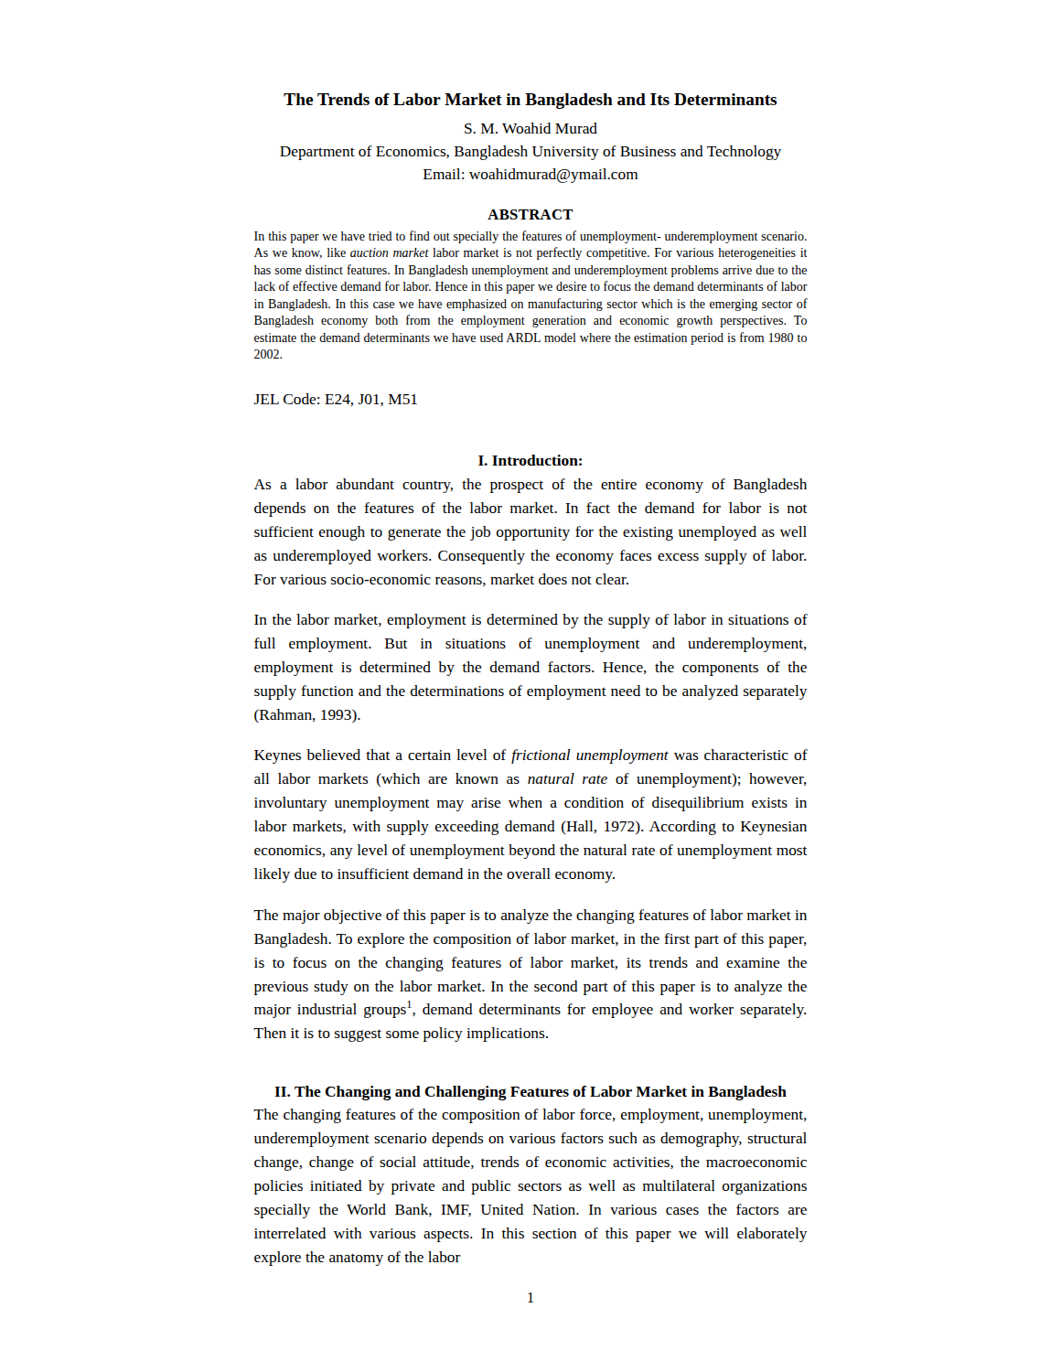The Trends of Labor Market in Bangladesh and Its Determinants
S. M. Woahid Murad
Department of Economics, Bangladesh University of Business and Technology
Email: woahidmurad@ymail.com
ABSTRACT
In this paper we have tried to find out specially the features of unemployment- underemployment scenario. As we know, like auction market labor market is not perfectly competitive. For various heterogeneities it has some distinct features. In Bangladesh unemployment and underemployment problems arrive due to the lack of effective demand for labor. Hence in this paper we desire to focus the demand determinants of labor in Bangladesh. In this case we have emphasized on manufacturing sector which is the emerging sector of Bangladesh economy both from the employment generation and economic growth perspectives. To estimate the demand determinants we have used ARDL model where the estimation period is from 1980 to 2002.
JEL Code: E24, J01, M51
I. Introduction:
As a labor abundant country, the prospect of the entire economy of Bangladesh depends on the features of the labor market. In fact the demand for labor is not sufficient enough to generate the job opportunity for the existing unemployed as well as underemployed workers. Consequently the economy faces excess supply of labor. For various socio-economic reasons, market does not clear.
In the labor market, employment is determined by the supply of labor in situations of full employment. But in situations of unemployment and underemployment, employment is determined by the demand factors. Hence, the components of the supply function and the determinations of employment need to be analyzed separately (Rahman, 1993).
Keynes believed that a certain level of frictional unemployment was characteristic of all labor markets (which are known as natural rate of unemployment); however, involuntary unemployment may arise when a condition of disequilibrium exists in labor markets, with supply exceeding demand (Hall, 1972). According to Keynesian economics, any level of unemployment beyond the natural rate of unemployment most likely due to insufficient demand in the overall economy.
The major objective of this paper is to analyze the changing features of labor market in Bangladesh. To explore the composition of labor market, in the first part of this paper, is to focus on the changing features of labor market, its trends and examine the previous study on the labor market. In the second part of this paper is to analyze the major industrial groups1, demand determinants for employee and worker separately. Then it is to suggest some policy implications.
II. The Changing and Challenging Features of Labor Market in Bangladesh
The changing features of the composition of labor force, employment, unemployment, underemployment scenario depends on various factors such as demography, structural change, change of social attitude, trends of economic activities, the macroeconomic policies initiated by private and public sectors as well as multilateral organizations specially the World Bank, IMF, United Nation. In various cases the factors are interrelated with various aspects. In this section of this paper we will elaborately explore the anatomy of the labor
1